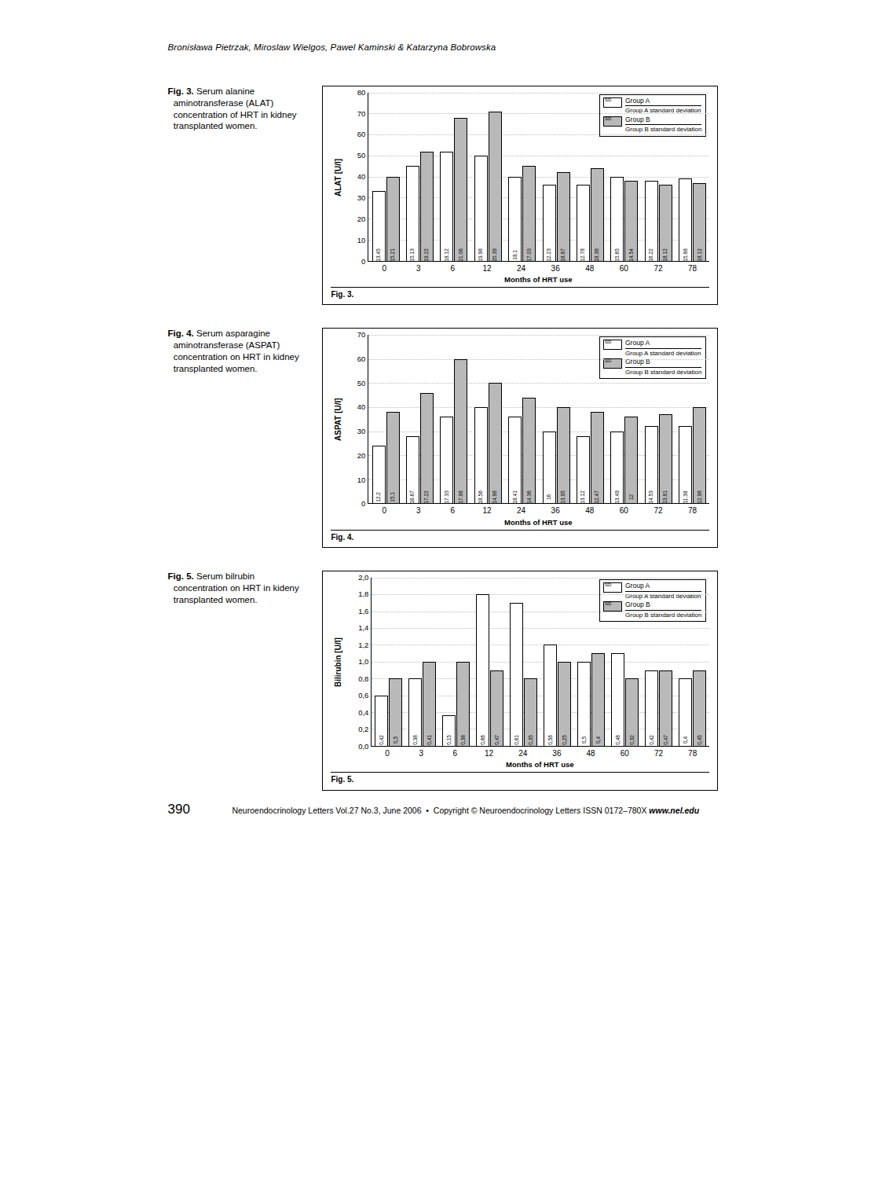Bronisława Pietrzak, Miroslaw Wielgos, Pawel Kaminski & Katarzyna Bobrowska
Fig. 3. Serum alanine aminotransferase (ALAT) concentration of HRT in kidney transplanted women.
SD
Group A Group A standard deviation
SD
Group B Group B standard deviation
ALAT [U/l]
80 70 60 50 40 30 20 10 0
13.45
15.21
15.13
19.22
18.12
21.06
19.98
20.39
18.1
17.03
12.23
18.87
12.78
18.38
15.65
14.54
16.22
18.12
15.88
18.12
03612243648607278
Months of HRT use
Fig. 3.
Fig. 4. Serum asparagine aminotransferase (ASPAT) concentration on HRT in kidney transplanted women.
SD
Group A Group A standard deviation
SD
Group B Group B standard deviation
ASPAT [U/l]
70 60 50 40 30 20 10 0
12.2
15.1
16.67
17.22
17.33
17.98
18.56
14.98
18.41
14.36
16
13.95
13.12
12.47
13.49
12
14.53
13.81
11.38
12.98
03612243648607278
Months of HRT use
Fig. 4.
Fig. 5. Serum bilrubin concentration on HRT in kideny transplanted women.
SD
Group A Group A standard deviation
SD
Group B Group B standard deviation
Bilirubin [U/l]
2,0 1,8 1,6 1,4 1,2 1,0 0,8 0,6 0,4 0,2 0,0
0,42
0,5
0,38
0,41
0,15
0,38
0,66
0,47
0,61
0,35
0,58
0,25
0,5
0,4
0,48
0,32
0,42
0,47
0,4
0,45
03612243648607278
Months of HRT use
Fig. 5.
390
Neuroendocrinology Letters Vol.27 No.3, June 2006 • Copyright © Neuroendocrinology Letters ISSN 0172–780X www.nel.edu